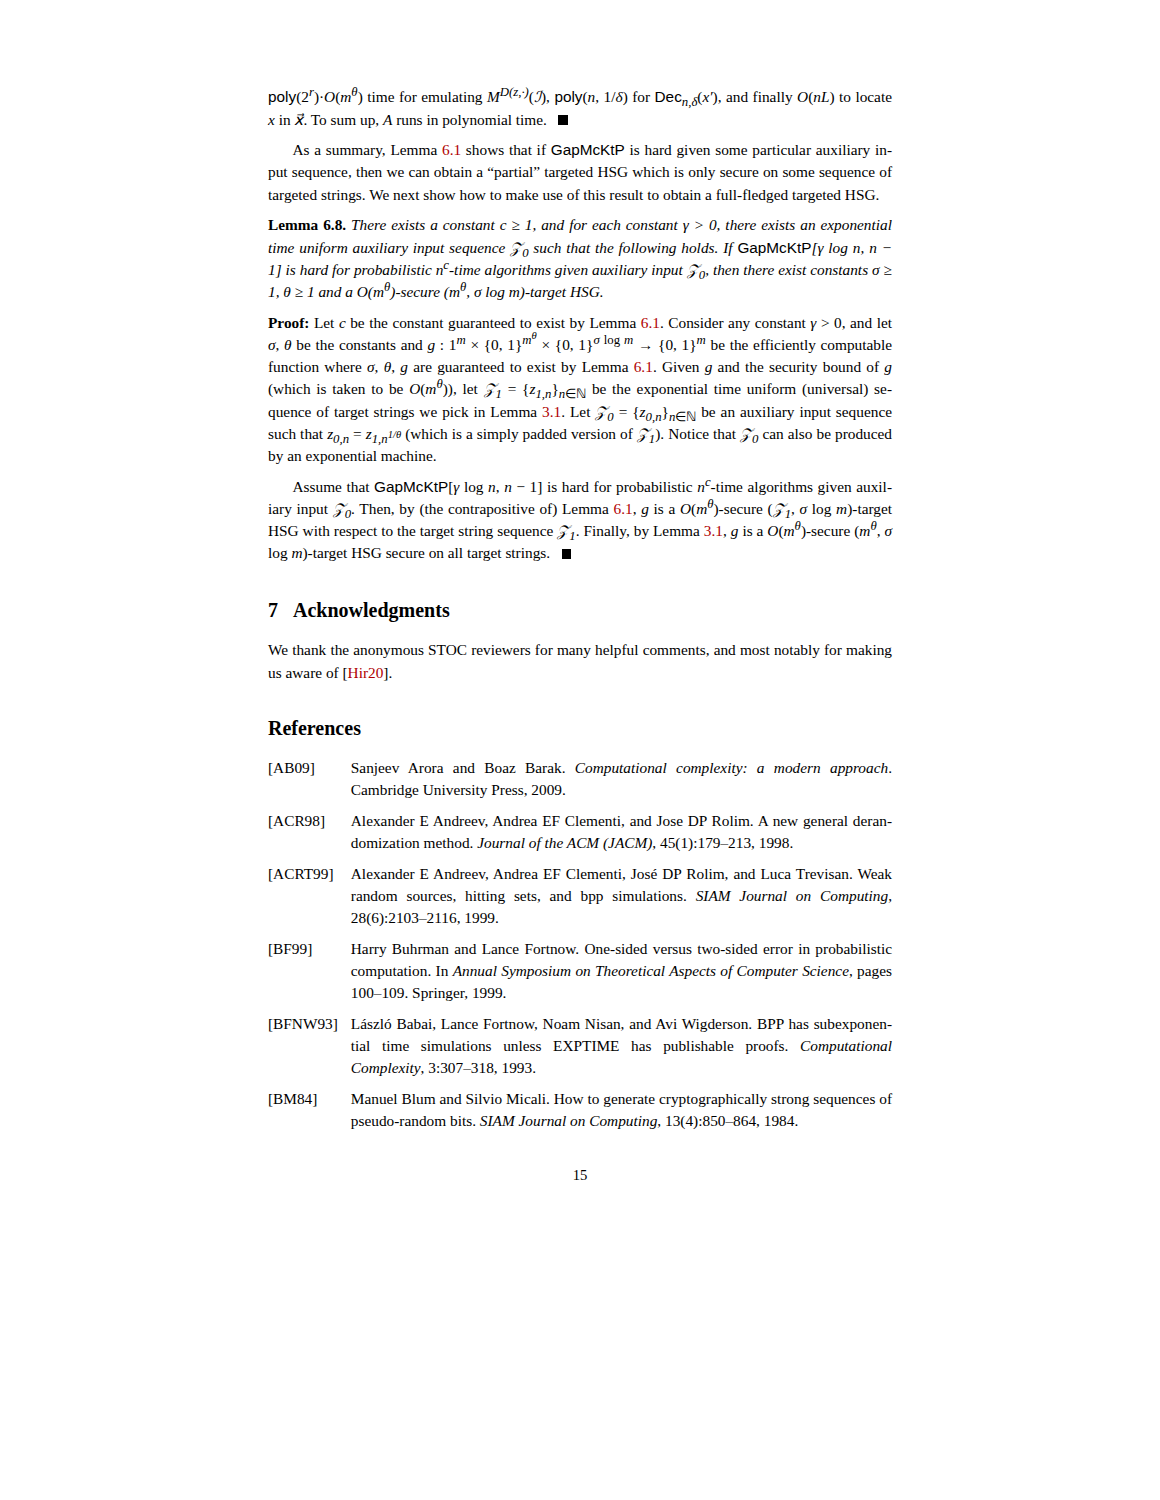poly(2r)·O(mθ) time for emulating MD(z,·)(ℐ), poly(n, 1/δ) for Decn,δ(x′), and finally O(nL) to locate x in x⃗. To sum up, A runs in polynomial time.
As a summary, Lemma 6.1 shows that if GapMcKtP is hard given some particular auxiliary input sequence, then we can obtain a “partial” targeted HSG which is only secure on some sequence of targeted strings. We next show how to make use of this result to obtain a full-fledged targeted HSG.
Lemma 6.8. There exists a constant c ≥ 1, and for each constant γ > 0, there exists an exponential time uniform auxiliary input sequence 𝒵0 such that the following holds. If GapMcKtP[γ log n, n − 1] is hard for probabilistic nc-time algorithms given auxiliary input 𝒵0, then there exist constants σ ≥ 1, θ ≥ 1 and a O(mθ)-secure (mθ, σ log m)-target HSG.
Proof: Let c be the constant guaranteed to exist by Lemma 6.1. Consider any constant γ > 0, and let σ, θ be the constants and g : 1m × {0, 1}mθ × {0, 1}σ log m → {0, 1}m be the efficiently computable function where σ, θ, g are guaranteed to exist by Lemma 6.1. Given g and the security bound of g (which is taken to be O(mθ)), let 𝒵1 = {z1,n}n∈ℕ be the exponential time uniform (universal) sequence of target strings we pick in Lemma 3.1. Let 𝒵0 = {z0,n}n∈ℕ be an auxiliary input sequence such that z0,n = z1,n1/θ (which is a simply padded version of 𝒵1). Notice that 𝒵0 can also be produced by an exponential machine.
Assume that GapMcKtP[γ log n, n − 1] is hard for probabilistic nc-time algorithms given auxiliary input 𝒵0. Then, by (the contrapositive of) Lemma 6.1, g is a O(mθ)-secure (𝒵1, σ log m)-target HSG with respect to the target string sequence 𝒵1. Finally, by Lemma 3.1, g is a O(mθ)-secure (mθ, σ log m)-target HSG secure on all target strings.
7 Acknowledgments
We thank the anonymous STOC reviewers for many helpful comments, and most notably for making us aware of [Hir20].
References
[AB09]
Sanjeev Arora and Boaz Barak. Computational complexity: a modern approach. Cambridge University Press, 2009.
[ACR98]
Alexander E Andreev, Andrea EF Clementi, and Jose DP Rolim. A new general derandomization method. Journal of the ACM (JACM), 45(1):179–213, 1998.
[ACRT99]
Alexander E Andreev, Andrea EF Clementi, José DP Rolim, and Luca Trevisan. Weak random sources, hitting sets, and bpp simulations. SIAM Journal on Computing, 28(6):2103–2116, 1999.
[BF99]
Harry Buhrman and Lance Fortnow. One-sided versus two-sided error in probabilistic computation. In Annual Symposium on Theoretical Aspects of Computer Science, pages 100–109. Springer, 1999.
[BFNW93]
László Babai, Lance Fortnow, Noam Nisan, and Avi Wigderson. BPP has subexponential time simulations unless EXPTIME has publishable proofs. Computational Complexity, 3:307–318, 1993.
[BM84]
Manuel Blum and Silvio Micali. How to generate cryptographically strong sequences of pseudo-random bits. SIAM Journal on Computing, 13(4):850–864, 1984.
15